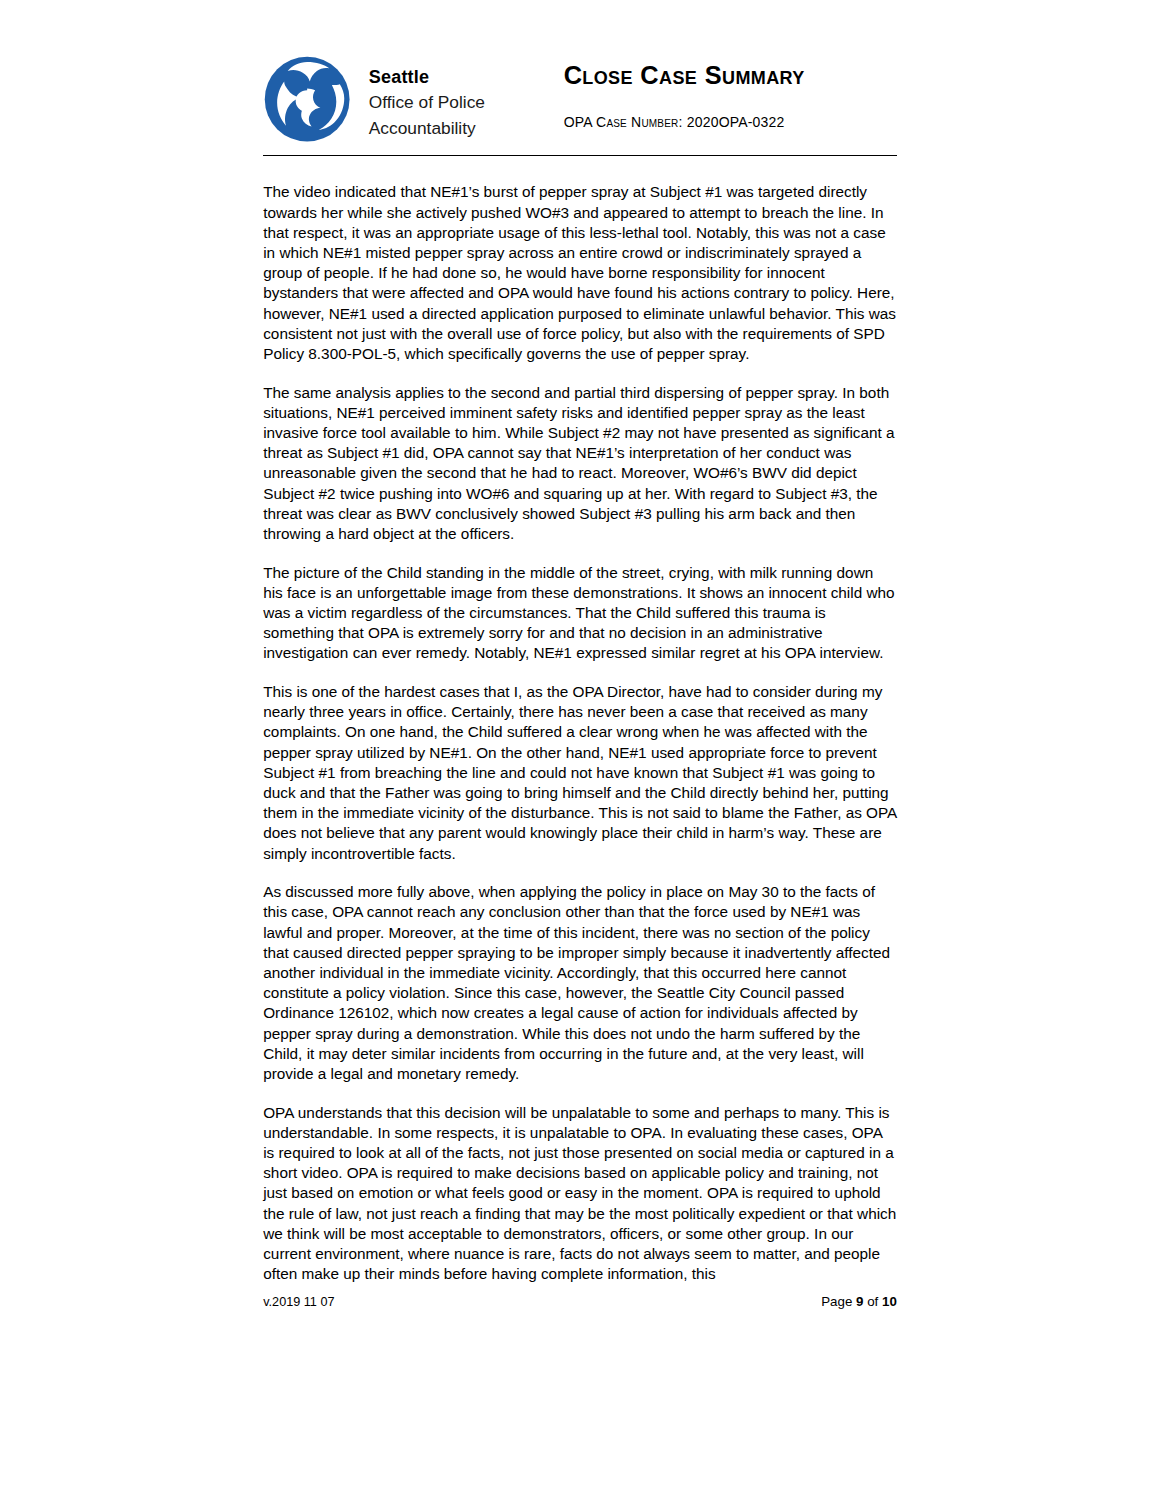Seattle
Office of Police
Accountability
Close Case Summary
OPA Case Number: 2020OPA-0322
The video indicated that NE#1’s burst of pepper spray at Subject #1 was targeted directly towards her while she actively pushed WO#3 and appeared to attempt to breach the line. In that respect, it was an appropriate usage of this less-lethal tool. Notably, this was not a case in which NE#1 misted pepper spray across an entire crowd or indiscriminately sprayed a group of people. If he had done so, he would have borne responsibility for innocent bystanders that were affected and OPA would have found his actions contrary to policy. Here, however, NE#1 used a directed application purposed to eliminate unlawful behavior. This was consistent not just with the overall use of force policy, but also with the requirements of SPD Policy 8.300-POL-5, which specifically governs the use of pepper spray.
The same analysis applies to the second and partial third dispersing of pepper spray. In both situations, NE#1 perceived imminent safety risks and identified pepper spray as the least invasive force tool available to him. While Subject #2 may not have presented as significant a threat as Subject #1 did, OPA cannot say that NE#1’s interpretation of her conduct was unreasonable given the second that he had to react. Moreover, WO#6’s BWV did depict Subject #2 twice pushing into WO#6 and squaring up at her. With regard to Subject #3, the threat was clear as BWV conclusively showed Subject #3 pulling his arm back and then throwing a hard object at the officers.
The picture of the Child standing in the middle of the street, crying, with milk running down his face is an unforgettable image from these demonstrations. It shows an innocent child who was a victim regardless of the circumstances. That the Child suffered this trauma is something that OPA is extremely sorry for and that no decision in an administrative investigation can ever remedy. Notably, NE#1 expressed similar regret at his OPA interview.
This is one of the hardest cases that I, as the OPA Director, have had to consider during my nearly three years in office. Certainly, there has never been a case that received as many complaints. On one hand, the Child suffered a clear wrong when he was affected with the pepper spray utilized by NE#1. On the other hand, NE#1 used appropriate force to prevent Subject #1 from breaching the line and could not have known that Subject #1 was going to duck and that the Father was going to bring himself and the Child directly behind her, putting them in the immediate vicinity of the disturbance. This is not said to blame the Father, as OPA does not believe that any parent would knowingly place their child in harm’s way. These are simply incontrovertible facts.
As discussed more fully above, when applying the policy in place on May 30 to the facts of this case, OPA cannot reach any conclusion other than that the force used by NE#1 was lawful and proper. Moreover, at the time of this incident, there was no section of the policy that caused directed pepper spraying to be improper simply because it inadvertently affected another individual in the immediate vicinity. Accordingly, that this occurred here cannot constitute a policy violation. Since this case, however, the Seattle City Council passed Ordinance 126102, which now creates a legal cause of action for individuals affected by pepper spray during a demonstration. While this does not undo the harm suffered by the Child, it may deter similar incidents from occurring in the future and, at the very least, will provide a legal and monetary remedy.
OPA understands that this decision will be unpalatable to some and perhaps to many. This is understandable. In some respects, it is unpalatable to OPA. In evaluating these cases, OPA is required to look at all of the facts, not just those presented on social media or captured in a short video. OPA is required to make decisions based on applicable policy and training, not just based on emotion or what feels good or easy in the moment. OPA is required to uphold the rule of law, not just reach a finding that may be the most politically expedient or that which we think will be most acceptable to demonstrators, officers, or some other group. In our current environment, where nuance is rare, facts do not always seem to matter, and people often make up their minds before having complete information, this
v.2019 11 07
Page 9 of 10